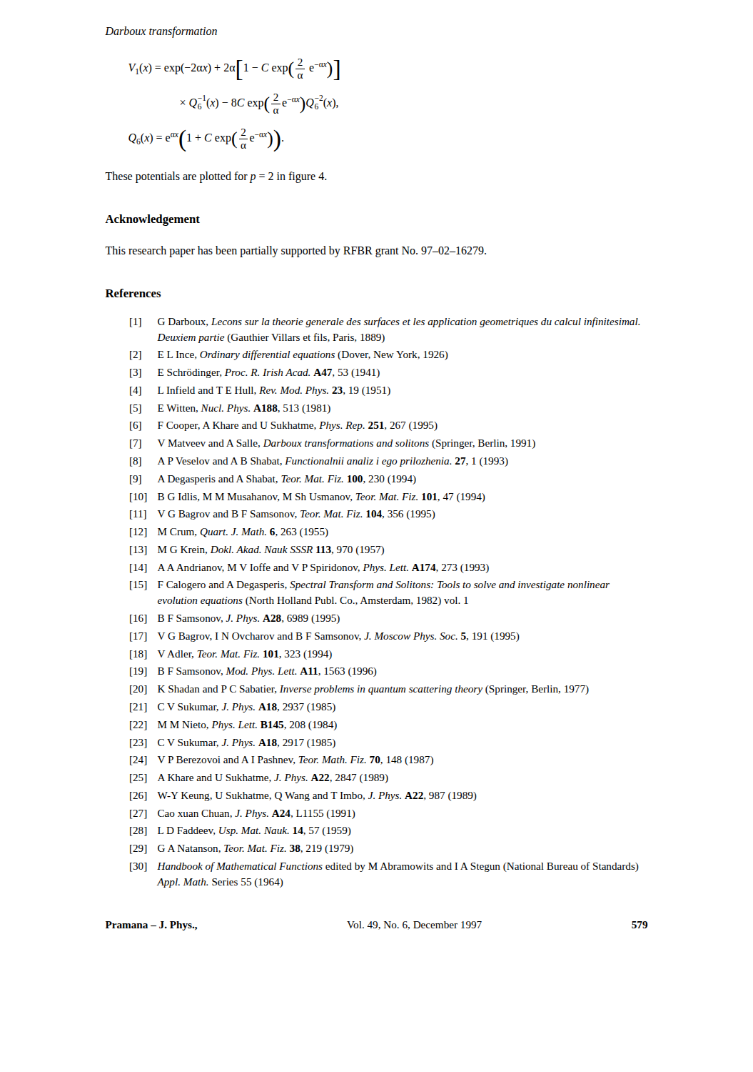Darboux transformation
V1(x) = exp(−2αx) + 2α[1 − C exp(2 α e−αx)]
× Q−16(x) − 8C exp(2 αe−αx) Q−26(x),
Q6(x) = eαx(1 + C exp(2 αe−αx)).
These potentials are plotted for p = 2 in figure 4.
Acknowledgement
This research paper has been partially supported by RFBR grant No. 97–02–16279.
References
[1] G Darboux, Lecons sur la theorie generale des surfaces et les application geometriques du calcul infinitesimal. Deuxiem partie (Gauthier Villars et fils, Paris, 1889)
[2] E L Ince, Ordinary differential equations (Dover, New York, 1926)
[3] E Schrödinger, Proc. R. Irish Acad. A47, 53 (1941)
[4] L Infield and T E Hull, Rev. Mod. Phys. 23, 19 (1951)
[5] E Witten, Nucl. Phys. A188, 513 (1981)
[6] F Cooper, A Khare and U Sukhatme, Phys. Rep. 251, 267 (1995)
[7] V Matveev and A Salle, Darboux transformations and solitons (Springer, Berlin, 1991)
[8] A P Veselov and A B Shabat, Functionalnii analiz i ego prilozhenia. 27, 1 (1993)
[9] A Degasperis and A Shabat, Teor. Mat. Fiz. 100, 230 (1994)
[10] B G Idlis, M M Musahanov, M Sh Usmanov, Teor. Mat. Fiz. 101, 47 (1994)
[11] V G Bagrov and B F Samsonov, Teor. Mat. Fiz. 104, 356 (1995)
[12] M Crum, Quart. J. Math. 6, 263 (1955)
[13] M G Krein, Dokl. Akad. Nauk SSSR 113, 970 (1957)
[14] A A Andrianov, M V Ioffe and V P Spiridonov, Phys. Lett. A174, 273 (1993)
[15] F Calogero and A Degasperis, Spectral Transform and Solitons: Tools to solve and investigate nonlinear evolution equations (North Holland Publ. Co., Amsterdam, 1982) vol. 1
[16] B F Samsonov, J. Phys. A28, 6989 (1995)
[17] V G Bagrov, I N Ovcharov and B F Samsonov, J. Moscow Phys. Soc. 5, 191 (1995)
[18] V Adler, Teor. Mat. Fiz. 101, 323 (1994)
[19] B F Samsonov, Mod. Phys. Lett. A11, 1563 (1996)
[20] K Shadan and P C Sabatier, Inverse problems in quantum scattering theory (Springer, Berlin, 1977)
[21] C V Sukumar, J. Phys. A18, 2937 (1985)
[22] M M Nieto, Phys. Lett. B145, 208 (1984)
[23] C V Sukumar, J. Phys. A18, 2917 (1985)
[24] V P Berezovoi and A I Pashnev, Teor. Math. Fiz. 70, 148 (1987)
[25] A Khare and U Sukhatme, J. Phys. A22, 2847 (1989)
[26] W-Y Keung, U Sukhatme, Q Wang and T Imbo, J. Phys. A22, 987 (1989)
[27] Cao xuan Chuan, J. Phys. A24, L1155 (1991)
[28] L D Faddeev, Usp. Mat. Nauk. 14, 57 (1959)
[29] G A Natanson, Teor. Mat. Fiz. 38, 219 (1979)
[30] Handbook of Mathematical Functions edited by M Abramowits and I A Stegun (National Bureau of Standards) Appl. Math. Series 55 (1964)
Pramana – J. Phys., Vol. 49, No. 6, December 1997 579